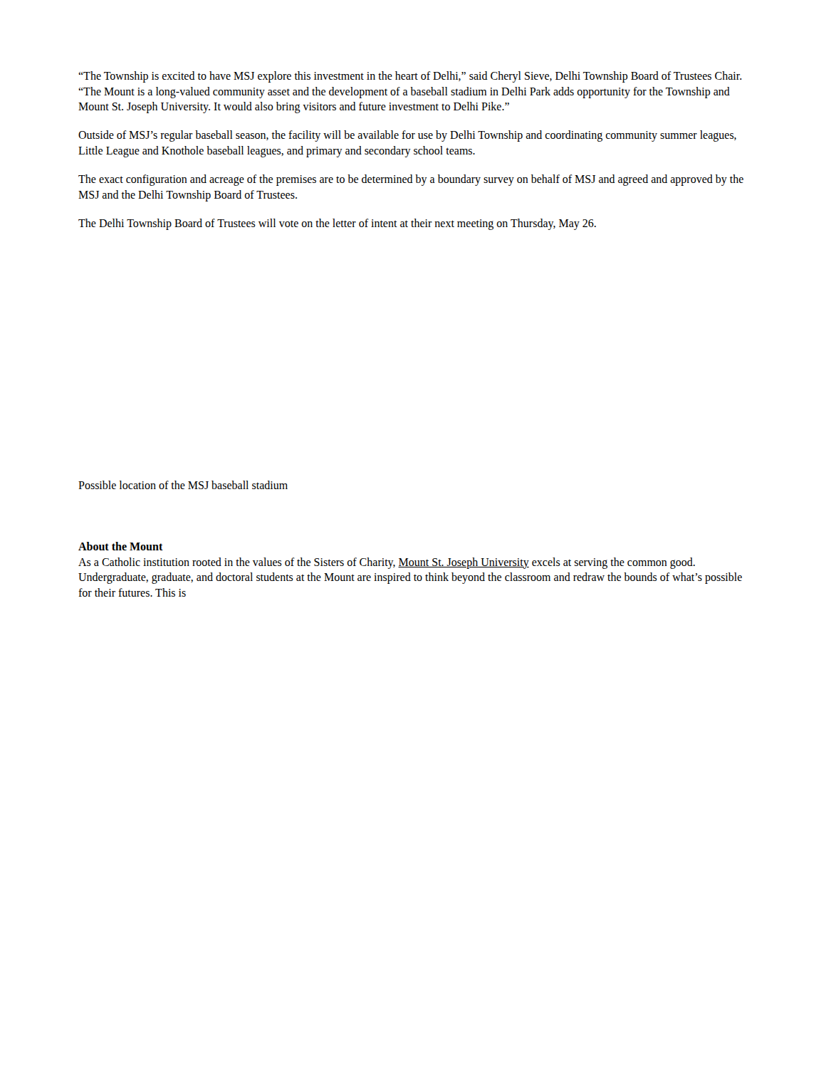“The Township is excited to have MSJ explore this investment in the heart of Delhi,” said Cheryl Sieve, Delhi Township Board of Trustees Chair. “The Mount is a long-valued community asset and the development of a baseball stadium in Delhi Park adds opportunity for the Township and Mount St. Joseph University. It would also bring visitors and future investment to Delhi Pike.”
Outside of MSJ’s regular baseball season, the facility will be available for use by Delhi Township and coordinating community summer leagues, Little League and Knothole baseball leagues, and primary and secondary school teams.
The exact configuration and acreage of the premises are to be determined by a boundary survey on behalf of MSJ and agreed and approved by the MSJ and the Delhi Township Board of Trustees.
The Delhi Township Board of Trustees will vote on the letter of intent at their next meeting on Thursday, May 26.
Possible location of the MSJ baseball stadium
About the Mount
As a Catholic institution rooted in the values of the Sisters of Charity, Mount St. Joseph University excels at serving the common good. Undergraduate, graduate, and doctoral students at the Mount are inspired to think beyond the classroom and redraw the bounds of what’s possible for their futures. This is